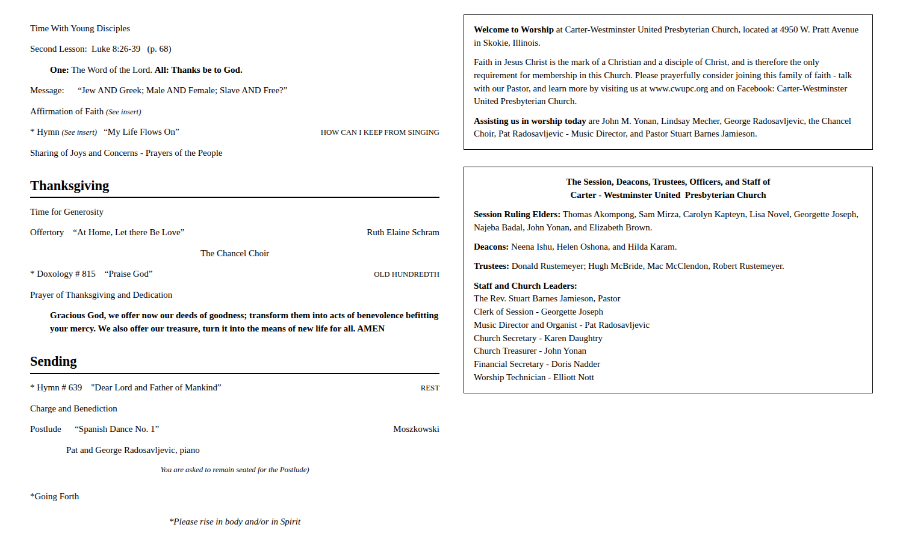Time With Young Disciples
Second Lesson: Luke 8:26-39 (p. 68)
One: The Word of the Lord. All: Thanks be to God.
Message: “Jew AND Greek; Male AND Female; Slave AND Free?”
Affirmation of Faith (See insert)
* Hymn (See insert) “My Life Flows On” HOW CAN I KEEP FROM SINGING
Sharing of Joys and Concerns - Prayers of the People
Thanksgiving
Time for Generosity
Offertory “At Home, Let there Be Love” Ruth Elaine Schram
The Chancel Choir
* Doxology # 815 “Praise God” OLD HUNDREDTH
Prayer of Thanksgiving and Dedication
Gracious God, we offer now our deeds of goodness; transform them into acts of benevolence befitting your mercy. We also offer our treasure, turn it into the means of new life for all. AMEN
Sending
* Hymn # 639 "Dear Lord and Father of Mankind” REST
Charge and Benediction
Postlude “Spanish Dance No. 1” Moszkowski
Pat and George Radosavljevic, piano
You are asked to remain seated for the Postlude)
*Going Forth
*Please rise in body and/or in Spirit
Welcome to Worship at Carter-Westminster United Presbyterian Church, located at 4950 W. Pratt Avenue in Skokie, Illinois.
Faith in Jesus Christ is the mark of a Christian and a disciple of Christ, and is therefore the only requirement for membership in this Church. Please prayerfully consider joining this family of faith - talk with our Pastor, and learn more by visiting us at www.cwupc.org and on Facebook: Carter-Westminster United Presbyterian Church.
Assisting us in worship today are John M. Yonan, Lindsay Mecher, George Radosavljevic, the Chancel Choir, Pat Radosavljevic - Music Director, and Pastor Stuart Barnes Jamieson.
The Session, Deacons, Trustees, Officers, and Staff of
Carter - Westminster United Presbyterian Church
Session Ruling Elders: Thomas Akompong, Sam Mirza, Carolyn Kapteyn, Lisa Novel, Georgette Joseph, Najeba Badal, John Yonan, and Elizabeth Brown.
Deacons: Neena Ishu, Helen Oshona, and Hilda Karam.
Trustees: Donald Rustemeyer; Hugh McBride, Mac McClendon, Robert Rustemeyer.
Staff and Church Leaders:
The Rev. Stuart Barnes Jamieson, Pastor
Clerk of Session - Georgette Joseph
Music Director and Organist - Pat Radosavljevic
Church Secretary - Karen Daughtry
Church Treasurer - John Yonan
Financial Secretary - Doris Nadder
Worship Technician - Elliott Nott